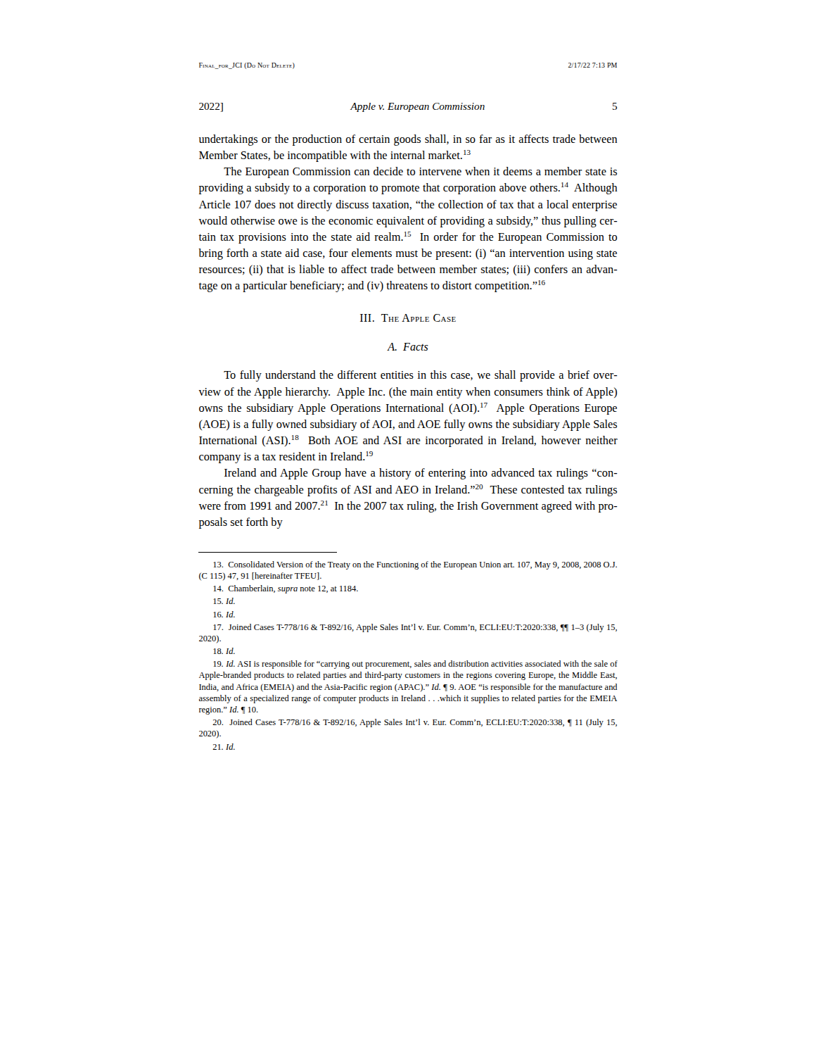Final_for_JCI (Do Not Delete) 2/17/22 7:13 PM
2022] Apple v. European Commission 5
undertakings or the production of certain goods shall, in so far as it affects trade between Member States, be incompatible with the internal market.13
The European Commission can decide to intervene when it deems a member state is providing a subsidy to a corporation to promote that corporation above others.14 Although Article 107 does not directly discuss taxation, “the collection of tax that a local enterprise would otherwise owe is the economic equivalent of providing a subsidy,” thus pulling certain tax provisions into the state aid realm.15 In order for the European Commission to bring forth a state aid case, four elements must be present: (i) “an intervention using state resources; (ii) that is liable to affect trade between member states; (iii) confers an advantage on a particular beneficiary; and (iv) threatens to distort competition.”16
III. The Apple Case
A. Facts
To fully understand the different entities in this case, we shall provide a brief overview of the Apple hierarchy. Apple Inc. (the main entity when consumers think of Apple) owns the subsidiary Apple Operations International (AOI).17 Apple Operations Europe (AOE) is a fully owned subsidiary of AOI, and AOE fully owns the subsidiary Apple Sales International (ASI).18 Both AOE and ASI are incorporated in Ireland, however neither company is a tax resident in Ireland.19
Ireland and Apple Group have a history of entering into advanced tax rulings “concerning the chargeable profits of ASI and AEO in Ireland.”20 These contested tax rulings were from 1991 and 2007.21 In the 2007 tax ruling, the Irish Government agreed with proposals set forth by
13. Consolidated Version of the Treaty on the Functioning of the European Union art. 107, May 9, 2008, 2008 O.J. (C 115) 47, 91 [hereinafter TFEU].
14. Chamberlain, supra note 12, at 1184.
15. Id.
16. Id.
17. Joined Cases T-778/16 & T-892/16, Apple Sales Int’l v. Eur. Comm’n, ECLI:EU:T:2020:338, ¶¶ 1–3 (July 15, 2020).
18. Id.
19. Id. ASI is responsible for “carrying out procurement, sales and distribution activities associated with the sale of Apple-branded products to related parties and third-party customers in the regions covering Europe, the Middle East, India, and Africa (EMEIA) and the Asia-Pacific region (APAC).” Id. ¶ 9. AOE “is responsible for the manufacture and assembly of a specialized range of computer products in Ireland . . .which it supplies to related parties for the EMEIA region.” Id. ¶ 10.
20. Joined Cases T-778/16 & T-892/16, Apple Sales Int’l v. Eur. Comm’n, ECLI:EU:T:2020:338, ¶ 11 (July 15, 2020).
21. Id.